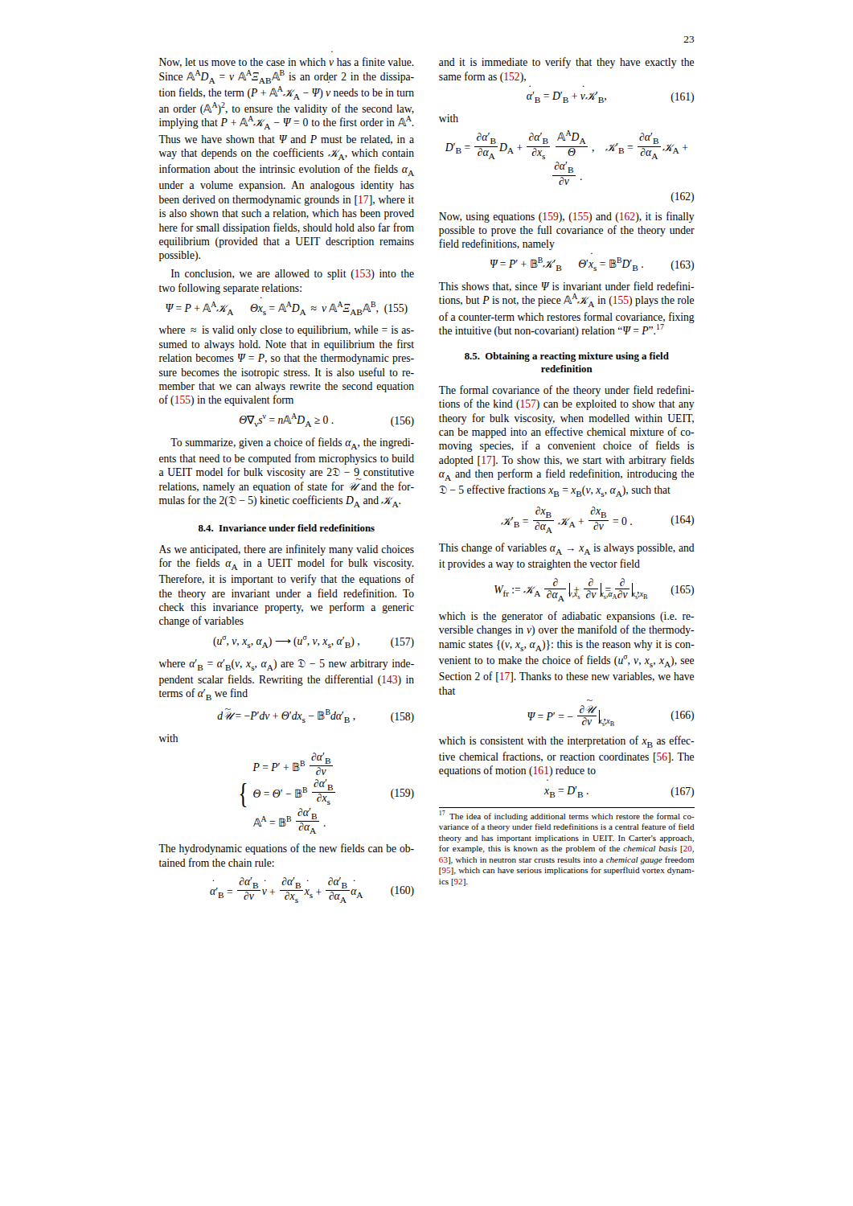23
Now, let us move to the case in which v has a finite value. Since 𝔸ADA = v 𝔸AΞAB𝔸B is an order 2 in the dissipation fields, the term (P + 𝔸A𝒦A − Ψ) v needs to be in turn an order (𝔸A)2, to ensure the validity of the second law, implying that P + 𝔸A𝒦A − Ψ = 0 to the first order in 𝔸A. Thus we have shown that Ψ and P must be related, in a way that depends on the coefficients 𝒦A, which contain information about the intrinsic evolution of the fields αA under a volume expansion. An analogous identity has been derived on thermodynamic grounds in [17], where it is also shown that such a relation, which has been proved here for small dissipation fields, should hold also far from equilibrium (provided that a UEIT description remains possible).
In conclusion, we are allowed to split (153) into the two following separate relations:
Ψ = P + 𝔸A𝒦A Θxs = 𝔸ADA ≈ v 𝔸AΞAB𝔸B, (155)
where ≈ is valid only close to equilibrium, while = is assumed to always hold. Note that in equilibrium the first relation becomes Ψ = P, so that the thermodynamic pressure becomes the isotropic stress. It is also useful to remember that we can always rewrite the second equation of (155) in the equivalent form
Θ∇νsν = n𝔸ADA ≥ 0 . (156)
To summarize, given a choice of fields αA, the ingredients that need to be computed from microphysics to build a UEIT model for bulk viscosity are 2𝔇 − 9 constitutive relations, namely an equation of state for 𝒰 and the formulas for the 2(𝔇 − 5) kinetic coefficients DA and 𝒦A.
8.4. Invariance under field redefinitions
As we anticipated, there are infinitely many valid choices for the fields αA in a UEIT model for bulk viscosity. Therefore, it is important to verify that the equations of the theory are invariant under a field redefinition. To check this invariance property, we perform a generic change of variables
(uσ, v, xs, αA) ⟶ (uσ, v, xs, α′B) , (157)
where α′B = α′B(v, xs, αA) are 𝔇 − 5 new arbitrary independent scalar fields. Rewriting the differential (143) in terms of α′B we find
d𝒰 = −P′dv + Θ′dxs − 𝔹Bdα′B , (158)
with
{ P = P′ + 𝔹B ∂α′B∂v Θ = Θ′ − 𝔹B ∂α′B∂xs 𝔸A = 𝔹B ∂α′B∂αA . (159)
The hydrodynamic equations of the new fields can be obtained from the chain rule:
α′B = ∂α′B∂v v + ∂α′B∂xs xs + ∂α′B∂αA αA (160)
and it is immediate to verify that they have exactly the same form as (152),
α′B = D′B + v𝒦′B, (161)
with
D′B = ∂α′B∂αA DA + ∂α′B∂xs 𝔸ADA Θ , 𝒦′B = ∂α′B∂αA 𝒦A + ∂α′B∂v .
(162)
Now, using equations (159), (155) and (162), it is finally possible to prove the full covariance of the theory under field redefinitions, namely
Ψ = P′ + 𝔹B𝒦′B Θ′xs = 𝔹BD′B . (163)
This shows that, since Ψ is invariant under field redefinitions, but P is not, the piece 𝔸A𝒦A in (155) plays the role of a counter-term which restores formal covariance, fixing the intuitive (but non-covariant) relation “Ψ = P”.17
8.5. Obtaining a reacting mixture using a field redefinition
The formal covariance of the theory under field redefinitions of the kind (157) can be exploited to show that any theory for bulk viscosity, when modelled within UEIT, can be mapped into an effective chemical mixture of comoving species, if a convenient choice of fields is adopted [17]. To show this, we start with arbitrary fields αA and then perform a field redefinition, introducing the 𝔇 − 5 effective fractions xB = xB(v, xs, αA), such that
𝒦′B = ∂xB∂αA 𝒦A + ∂xB∂v = 0 . (164)
This change of variables αA → xA is always possible, and it provides a way to straighten the vector field
Wfr := 𝒦A ∂∂αA v,xs + ∂∂v xs,αA = ∂∂v xs,xB , (165)
which is the generator of adiabatic expansions (i.e. reversible changes in v) over the manifold of the thermodynamic states {(v, xs, αA)}: this is the reason why it is convenient to to make the choice of fields (uσ, v, xs, xA), see Section 2 of [17]. Thanks to these new variables, we have that
Ψ = P′ = − ∂𝒰∂v xs,xB , (166)
which is consistent with the interpretation of xB as effective chemical fractions, or reaction coordinates [56]. The equations of motion (161) reduce to
xB = D′B . (167)
17 The idea of including additional terms which restore the formal covariance of a theory under field redefinitions is a central feature of field theory and has important implications in UEIT. In Carter's approach, for example, this is known as the problem of the chemical basis [20, 63], which in neutron star crusts results into a chemical gauge freedom [95], which can have serious implications for superfluid vortex dynamics [92].